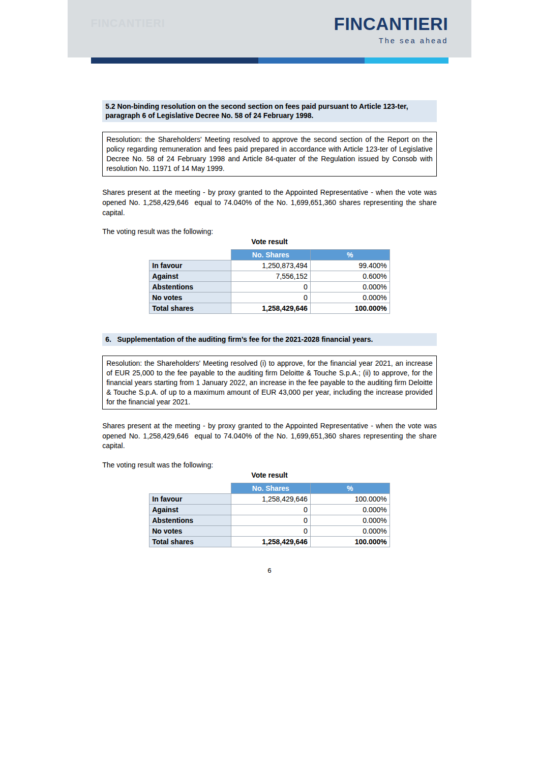FINCANTIERI
FINCANTIERI
The sea ahead
5.2 Non-binding resolution on the second section on fees paid pursuant to Article 123-ter, paragraph 6 of Legislative Decree No. 58 of 24 February 1998.
Resolution: the Shareholders' Meeting resolved to approve the second section of the Report on the policy regarding remuneration and fees paid prepared in accordance with Article 123-ter of Legislative Decree No. 58 of 24 February 1998 and Article 84-quater of the Regulation issued by Consob with resolution No. 11971 of 14 May 1999.
Shares present at the meeting - by proxy granted to the Appointed Representative - when the vote was opened No. 1,258,429,646 equal to 74.040% of the No. 1,699,651,360 shares representing the share capital.
The voting result was the following:
Vote result
| | No. Shares | % |
| --- | --- | --- |
| In favour | 1,250,873,494 | 99.400% |
| Against | 7,556,152 | 0.600% |
| Abstentions | 0 | 0.000% |
| No votes | 0 | 0.000% |
| Total shares | 1,258,429,646 | 100.000% |
6. Supplementation of the auditing firm’s fee for the 2021-2028 financial years.
Resolution: the Shareholders' Meeting resolved (i) to approve, for the financial year 2021, an increase of EUR 25,000 to the fee payable to the auditing firm Deloitte & Touche S.p.A.; (ii) to approve, for the financial years starting from 1 January 2022, an increase in the fee payable to the auditing firm Deloitte & Touche S.p.A. of up to a maximum amount of EUR 43,000 per year, including the increase provided for the financial year 2021.
Shares present at the meeting - by proxy granted to the Appointed Representative - when the vote was opened No. 1,258,429,646 equal to 74.040% of the No. 1,699,651,360 shares representing the share capital.
The voting result was the following:
Vote result
| | No. Shares | % |
| --- | --- | --- |
| In favour | 1,258,429,646 | 100.000% |
| Against | 0 | 0.000% |
| Abstentions | 0 | 0.000% |
| No votes | 0 | 0.000% |
| Total shares | 1,258,429,646 | 100.000% |
6